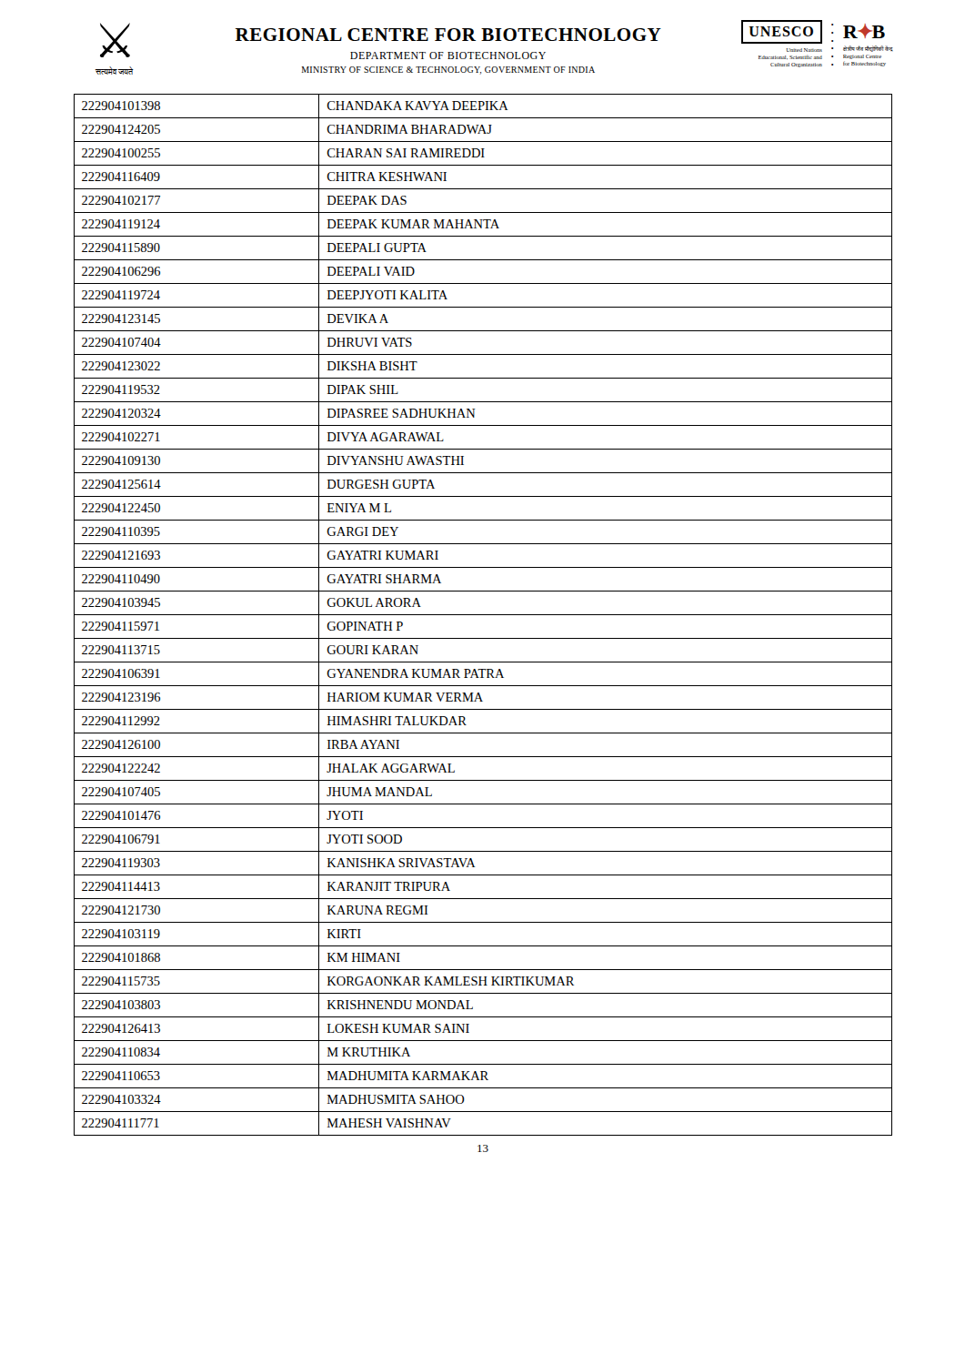⚔
सत्यमेव जयते
REGIONAL CENTRE FOR BIOTECHNOLOGY
DEPARTMENT OF BIOTECHNOLOGY
MINISTRY OF SCIENCE & TECHNOLOGY, GOVERNMENT OF INDIA
UNESCO
United Nations
Educational, Scientific and
Cultural Organization
•
•
•
•
•
•
R✦B
क्षेत्रीय जैव प्रौद्योगिकी केंद्र
Regional Centre
for Biotechnology
| 222904101398 | CHANDAKA KAVYA DEEPIKA |
| 222904124205 | CHANDRIMA BHARADWAJ |
| 222904100255 | CHARAN SAI RAMIREDDI |
| 222904116409 | CHITRA KESHWANI |
| 222904102177 | DEEPAK DAS |
| 222904119124 | DEEPAK KUMAR MAHANTA |
| 222904115890 | DEEPALI GUPTA |
| 222904106296 | DEEPALI VAID |
| 222904119724 | DEEPJYOTI KALITA |
| 222904123145 | DEVIKA A |
| 222904107404 | DHRUVI VATS |
| 222904123022 | DIKSHA BISHT |
| 222904119532 | DIPAK SHIL |
| 222904120324 | DIPASREE SADHUKHAN |
| 222904102271 | DIVYA AGARAWAL |
| 222904109130 | DIVYANSHU AWASTHI |
| 222904125614 | DURGESH GUPTA |
| 222904122450 | ENIYA M L |
| 222904110395 | GARGI DEY |
| 222904121693 | GAYATRI KUMARI |
| 222904110490 | GAYATRI SHARMA |
| 222904103945 | GOKUL ARORA |
| 222904115971 | GOPINATH P |
| 222904113715 | GOURI KARAN |
| 222904106391 | GYANENDRA KUMAR PATRA |
| 222904123196 | HARIOM KUMAR VERMA |
| 222904112992 | HIMASHRI TALUKDAR |
| 222904126100 | IRBA AYANI |
| 222904122242 | JHALAK AGGARWAL |
| 222904107405 | JHUMA MANDAL |
| 222904101476 | JYOTI |
| 222904106791 | JYOTI SOOD |
| 222904119303 | KANISHKA SRIVASTAVA |
| 222904114413 | KARANJIT TRIPURA |
| 222904121730 | KARUNA REGMI |
| 222904103119 | KIRTI |
| 222904101868 | KM HIMANI |
| 222904115735 | KORGAONKAR KAMLESH KIRTIKUMAR |
| 222904103803 | KRISHNENDU MONDAL |
| 222904126413 | LOKESH KUMAR SAINI |
| 222904110834 | M KRUTHIKA |
| 222904110653 | MADHUMITA KARMAKAR |
| 222904103324 | MADHUSMITA SAHOO |
| 222904111771 | MAHESH VAISHNAV |
13